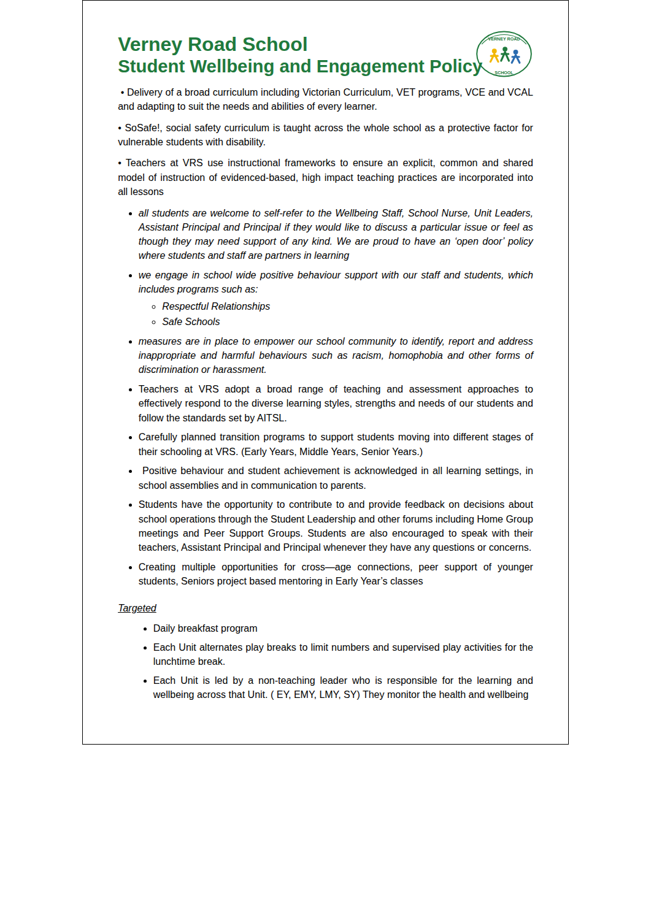VERNEY ROAD SCHOOL
Verney Road School
Student Wellbeing and Engagement Policy
• Delivery of a broad curriculum including Victorian Curriculum, VET programs, VCE and VCAL and adapting to suit the needs and abilities of every learner.
• SoSafe!, social safety curriculum is taught across the whole school as a protective factor for vulnerable students with disability.
• Teachers at VRS use instructional frameworks to ensure an explicit, common and shared model of instruction of evidenced-based, high impact teaching practices are incorporated into all lessons
all students are welcome to self-refer to the Wellbeing Staff, School Nurse, Unit Leaders, Assistant Principal and Principal if they would like to discuss a particular issue or feel as though they may need support of any kind. We are proud to have an ‘open door’ policy where students and staff are partners in learning
we engage in school wide positive behaviour support with our staff and students, which includes programs such as:
Respectful Relationships
Safe Schools
measures are in place to empower our school community to identify, report and address inappropriate and harmful behaviours such as racism, homophobia and other forms of discrimination or harassment.
Teachers at VRS adopt a broad range of teaching and assessment approaches to effectively respond to the diverse learning styles, strengths and needs of our students and follow the standards set by AITSL.
Carefully planned transition programs to support students moving into different stages of their schooling at VRS. (Early Years, Middle Years, Senior Years.)
Positive behaviour and student achievement is acknowledged in all learning settings, in school assemblies and in communication to parents.
Students have the opportunity to contribute to and provide feedback on decisions about school operations through the Student Leadership and other forums including Home Group meetings and Peer Support Groups. Students are also encouraged to speak with their teachers, Assistant Principal and Principal whenever they have any questions or concerns.
Creating multiple opportunities for cross—age connections, peer support of younger students, Seniors project based mentoring in Early Year’s classes
Targeted
Daily breakfast program
Each Unit alternates play breaks to limit numbers and supervised play activities for the lunchtime break.
Each Unit is led by a non-teaching leader who is responsible for the learning and wellbeing across that Unit. ( EY, EMY, LMY, SY) They monitor the health and wellbeing